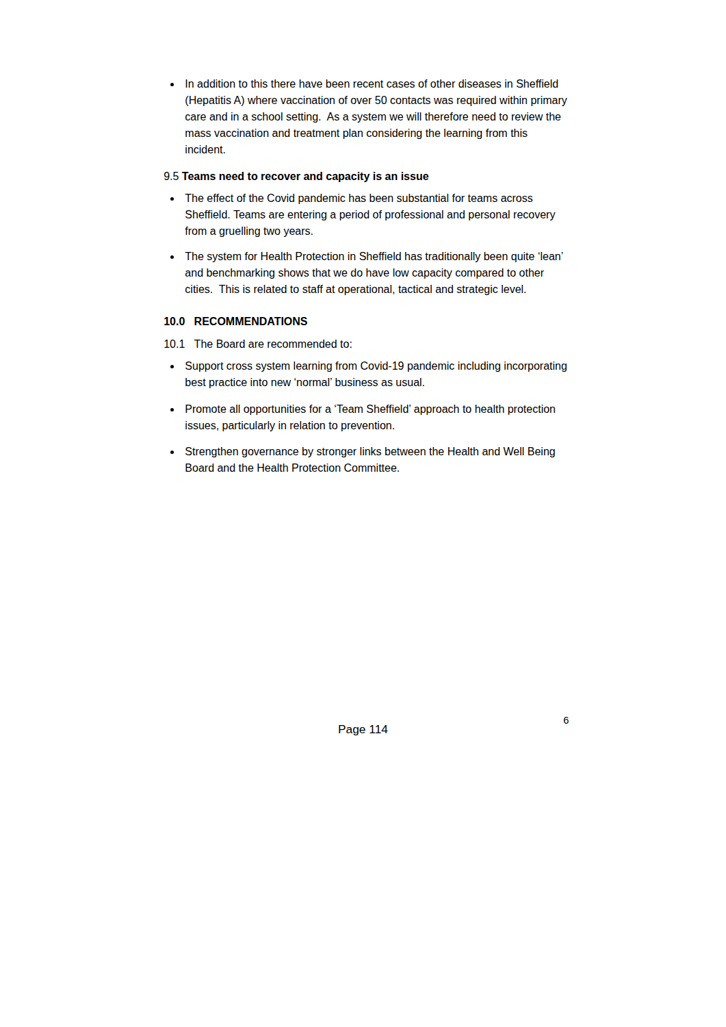In addition to this there have been recent cases of other diseases in Sheffield (Hepatitis A) where vaccination of over 50 contacts was required within primary care and in a school setting. As a system we will therefore need to review the mass vaccination and treatment plan considering the learning from this incident.
9.5 Teams need to recover and capacity is an issue
The effect of the Covid pandemic has been substantial for teams across Sheffield. Teams are entering a period of professional and personal recovery from a gruelling two years.
The system for Health Protection in Sheffield has traditionally been quite ‘lean’ and benchmarking shows that we do have low capacity compared to other cities. This is related to staff at operational, tactical and strategic level.
10.0 RECOMMENDATIONS
10.1 The Board are recommended to:
Support cross system learning from Covid-19 pandemic including incorporating best practice into new ‘normal’ business as usual.
Promote all opportunities for a ‘Team Sheffield’ approach to health protection issues, particularly in relation to prevention.
Strengthen governance by stronger links between the Health and Well Being Board and the Health Protection Committee.
Page 114
6